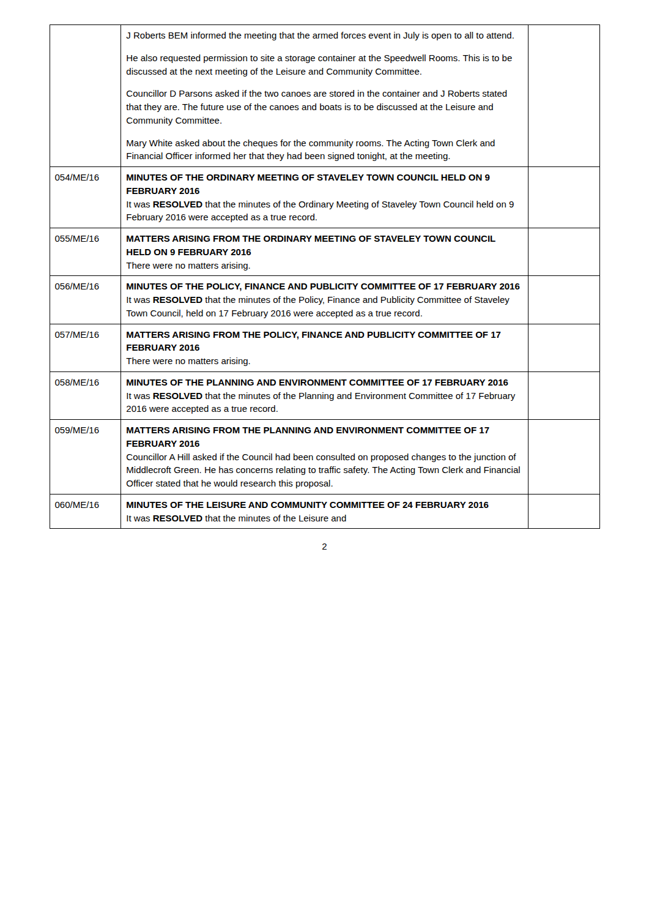| | J Roberts BEM informed the meeting that the armed forces event in July is open to all to attend. He also requested permission to site a storage container at the Speedwell Rooms. This is to be discussed at the next meeting of the Leisure and Community Committee. Councillor D Parsons asked if the two canoes are stored in the container and J Roberts stated that they are. The future use of the canoes and boats is to be discussed at the Leisure and Community Committee. Mary White asked about the cheques for the community rooms. The Acting Town Clerk and Financial Officer informed her that they had been signed tonight, at the meeting. | |
| 054/ME/16 | MINUTES OF THE ORDINARY MEETING OF STAVELEY TOWN COUNCIL HELD ON 9 FEBRUARY 2016 It was RESOLVED that the minutes of the Ordinary Meeting of Staveley Town Council held on 9 February 2016 were accepted as a true record. | |
| 055/ME/16 | MATTERS ARISING FROM THE ORDINARY MEETING OF STAVELEY TOWN COUNCIL HELD ON 9 FEBRUARY 2016 There were no matters arising. | |
| 056/ME/16 | MINUTES OF THE POLICY, FINANCE AND PUBLICITY COMMITTEE OF 17 FEBRUARY 2016 It was RESOLVED that the minutes of the Policy, Finance and Publicity Committee of Staveley Town Council, held on 17 February 2016 were accepted as a true record. | |
| 057/ME/16 | MATTERS ARISING FROM THE POLICY, FINANCE AND PUBLICITY COMMITTEE OF 17 FEBRUARY 2016 There were no matters arising. | |
| 058/ME/16 | MINUTES OF THE PLANNING AND ENVIRONMENT COMMITTEE OF 17 FEBRUARY 2016 It was RESOLVED that the minutes of the Planning and Environment Committee of 17 February 2016 were accepted as a true record. | |
| 059/ME/16 | MATTERS ARISING FROM THE PLANNING AND ENVIRONMENT COMMITTEE OF 17 FEBRUARY 2016 Councillor A Hill asked if the Council had been consulted on proposed changes to the junction of Middlecroft Green. He has concerns relating to traffic safety. The Acting Town Clerk and Financial Officer stated that he would research this proposal. | |
| 060/ME/16 | MINUTES OF THE LEISURE AND COMMUNITY COMMITTEE OF 24 FEBRUARY 2016 It was RESOLVED that the minutes of the Leisure and | |
2